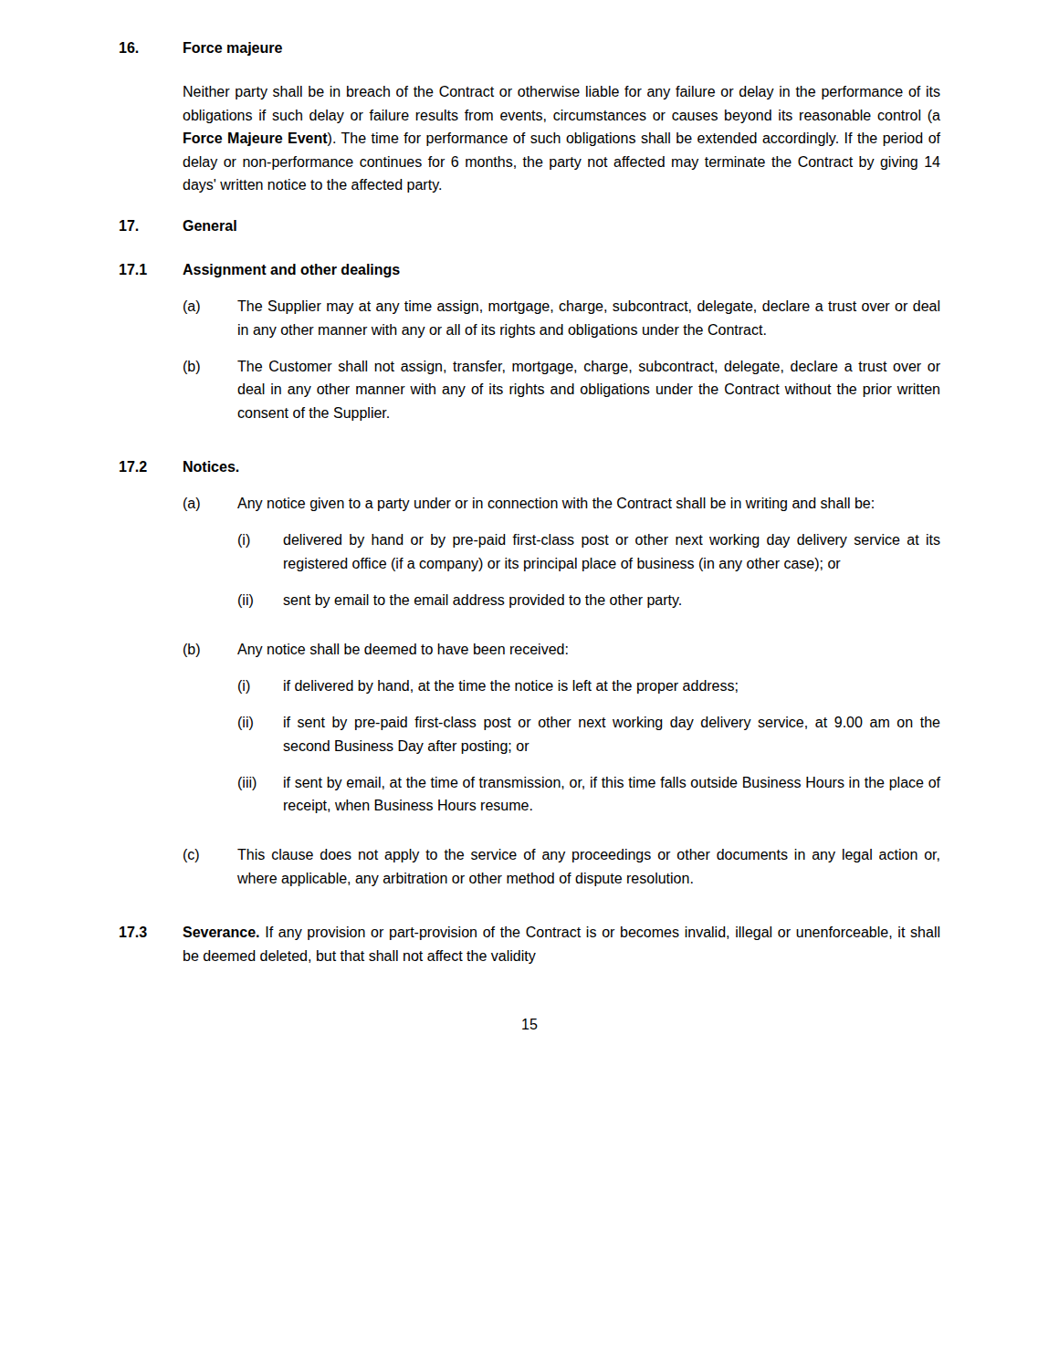16.
Force majeure
Neither party shall be in breach of the Contract or otherwise liable for any failure or delay in the performance of its obligations if such delay or failure results from events, circumstances or causes beyond its reasonable control (a Force Majeure Event). The time for performance of such obligations shall be extended accordingly. If the period of delay or non-performance continues for 6 months, the party not affected may terminate the Contract by giving 14 days' written notice to the affected party.
17.
General
17.1
Assignment and other dealings
(a) The Supplier may at any time assign, mortgage, charge, subcontract, delegate, declare a trust over or deal in any other manner with any or all of its rights and obligations under the Contract.
(b) The Customer shall not assign, transfer, mortgage, charge, subcontract, delegate, declare a trust over or deal in any other manner with any of its rights and obligations under the Contract without the prior written consent of the Supplier.
17.2
Notices.
(a) Any notice given to a party under or in connection with the Contract shall be in writing and shall be:
(i) delivered by hand or by pre-paid first-class post or other next working day delivery service at its registered office (if a company) or its principal place of business (in any other case); or
(ii) sent by email to the email address provided to the other party.
(b) Any notice shall be deemed to have been received:
(i) if delivered by hand, at the time the notice is left at the proper address;
(ii) if sent by pre-paid first-class post or other next working day delivery service, at 9.00 am on the second Business Day after posting; or
(iii) if sent by email, at the time of transmission, or, if this time falls outside Business Hours in the place of receipt, when Business Hours resume.
(c) This clause does not apply to the service of any proceedings or other documents in any legal action or, where applicable, any arbitration or other method of dispute resolution.
17.3
Severance. If any provision or part-provision of the Contract is or becomes invalid, illegal or unenforceable, it shall be deemed deleted, but that shall not affect the validity
15